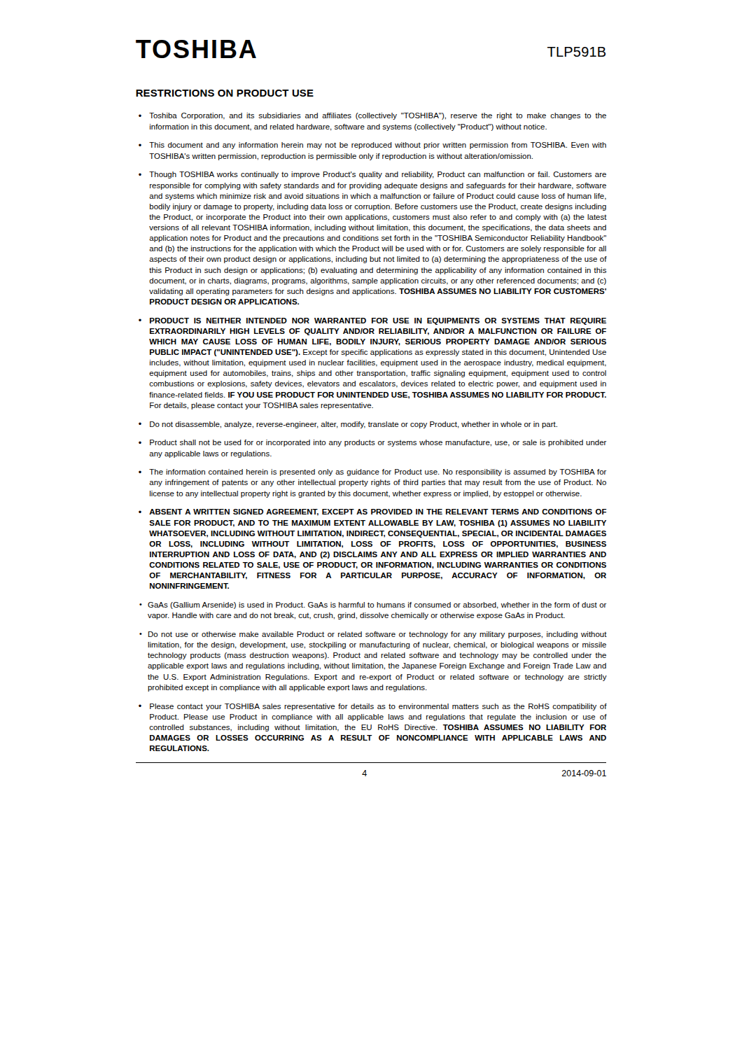TOSHIBA
TLP591B
RESTRICTIONS ON PRODUCT USE
Toshiba Corporation, and its subsidiaries and affiliates (collectively "TOSHIBA"), reserve the right to make changes to the information in this document, and related hardware, software and systems (collectively "Product") without notice.
This document and any information herein may not be reproduced without prior written permission from TOSHIBA. Even with TOSHIBA's written permission, reproduction is permissible only if reproduction is without alteration/omission.
Though TOSHIBA works continually to improve Product's quality and reliability, Product can malfunction or fail. Customers are responsible for complying with safety standards and for providing adequate designs and safeguards for their hardware, software and systems which minimize risk and avoid situations in which a malfunction or failure of Product could cause loss of human life, bodily injury or damage to property, including data loss or corruption. Before customers use the Product, create designs including the Product, or incorporate the Product into their own applications, customers must also refer to and comply with (a) the latest versions of all relevant TOSHIBA information, including without limitation, this document, the specifications, the data sheets and application notes for Product and the precautions and conditions set forth in the "TOSHIBA Semiconductor Reliability Handbook" and (b) the instructions for the application with which the Product will be used with or for. Customers are solely responsible for all aspects of their own product design or applications, including but not limited to (a) determining the appropriateness of the use of this Product in such design or applications; (b) evaluating and determining the applicability of any information contained in this document, or in charts, diagrams, programs, algorithms, sample application circuits, or any other referenced documents; and (c) validating all operating parameters for such designs and applications. TOSHIBA ASSUMES NO LIABILITY FOR CUSTOMERS' PRODUCT DESIGN OR APPLICATIONS.
PRODUCT IS NEITHER INTENDED NOR WARRANTED FOR USE IN EQUIPMENTS OR SYSTEMS THAT REQUIRE EXTRAORDINARILY HIGH LEVELS OF QUALITY AND/OR RELIABILITY, AND/OR A MALFUNCTION OR FAILURE OF WHICH MAY CAUSE LOSS OF HUMAN LIFE, BODILY INJURY, SERIOUS PROPERTY DAMAGE AND/OR SERIOUS PUBLIC IMPACT ("UNINTENDED USE"). Except for specific applications as expressly stated in this document, Unintended Use includes, without limitation, equipment used in nuclear facilities, equipment used in the aerospace industry, medical equipment, equipment used for automobiles, trains, ships and other transportation, traffic signaling equipment, equipment used to control combustions or explosions, safety devices, elevators and escalators, devices related to electric power, and equipment used in finance-related fields. IF YOU USE PRODUCT FOR UNINTENDED USE, TOSHIBA ASSUMES NO LIABILITY FOR PRODUCT. For details, please contact your TOSHIBA sales representative.
Do not disassemble, analyze, reverse-engineer, alter, modify, translate or copy Product, whether in whole or in part.
Product shall not be used for or incorporated into any products or systems whose manufacture, use, or sale is prohibited under any applicable laws or regulations.
The information contained herein is presented only as guidance for Product use. No responsibility is assumed by TOSHIBA for any infringement of patents or any other intellectual property rights of third parties that may result from the use of Product. No license to any intellectual property right is granted by this document, whether express or implied, by estoppel or otherwise.
ABSENT A WRITTEN SIGNED AGREEMENT, EXCEPT AS PROVIDED IN THE RELEVANT TERMS AND CONDITIONS OF SALE FOR PRODUCT, AND TO THE MAXIMUM EXTENT ALLOWABLE BY LAW, TOSHIBA (1) ASSUMES NO LIABILITY WHATSOEVER, INCLUDING WITHOUT LIMITATION, INDIRECT, CONSEQUENTIAL, SPECIAL, OR INCIDENTAL DAMAGES OR LOSS, INCLUDING WITHOUT LIMITATION, LOSS OF PROFITS, LOSS OF OPPORTUNITIES, BUSINESS INTERRUPTION AND LOSS OF DATA, AND (2) DISCLAIMS ANY AND ALL EXPRESS OR IMPLIED WARRANTIES AND CONDITIONS RELATED TO SALE, USE OF PRODUCT, OR INFORMATION, INCLUDING WARRANTIES OR CONDITIONS OF MERCHANTABILITY, FITNESS FOR A PARTICULAR PURPOSE, ACCURACY OF INFORMATION, OR NONINFRINGEMENT.
GaAs (Gallium Arsenide) is used in Product. GaAs is harmful to humans if consumed or absorbed, whether in the form of dust or vapor. Handle with care and do not break, cut, crush, grind, dissolve chemically or otherwise expose GaAs in Product.
Do not use or otherwise make available Product or related software or technology for any military purposes, including without limitation, for the design, development, use, stockpiling or manufacturing of nuclear, chemical, or biological weapons or missile technology products (mass destruction weapons). Product and related software and technology may be controlled under the applicable export laws and regulations including, without limitation, the Japanese Foreign Exchange and Foreign Trade Law and the U.S. Export Administration Regulations. Export and re-export of Product or related software or technology are strictly prohibited except in compliance with all applicable export laws and regulations.
Please contact your TOSHIBA sales representative for details as to environmental matters such as the RoHS compatibility of Product. Please use Product in compliance with all applicable laws and regulations that regulate the inclusion or use of controlled substances, including without limitation, the EU RoHS Directive. TOSHIBA ASSUMES NO LIABILITY FOR DAMAGES OR LOSSES OCCURRING AS A RESULT OF NONCOMPLIANCE WITH APPLICABLE LAWS AND REGULATIONS.
4
2014-09-01